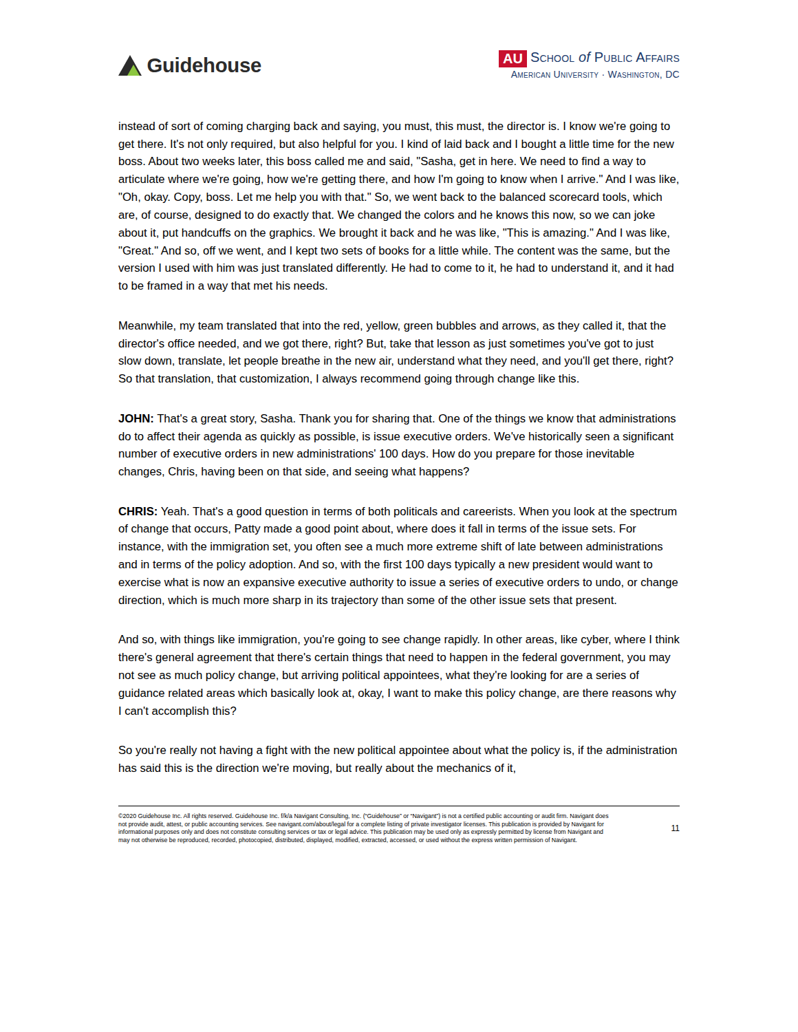Guidehouse
AU School of Public Affairs
American University · Washington, DC
instead of sort of coming charging back and saying, you must, this must, the director is. I know we're going to get there. It's not only required, but also helpful for you. I kind of laid back and I bought a little time for the new boss. About two weeks later, this boss called me and said, "Sasha, get in here. We need to find a way to articulate where we're going, how we're getting there, and how I'm going to know when I arrive." And I was like, "Oh, okay. Copy, boss. Let me help you with that." So, we went back to the balanced scorecard tools, which are, of course, designed to do exactly that. We changed the colors and he knows this now, so we can joke about it, put handcuffs on the graphics. We brought it back and he was like, "This is amazing." And I was like, "Great." And so, off we went, and I kept two sets of books for a little while. The content was the same, but the version I used with him was just translated differently. He had to come to it, he had to understand it, and it had to be framed in a way that met his needs.
Meanwhile, my team translated that into the red, yellow, green bubbles and arrows, as they called it, that the director's office needed, and we got there, right? But, take that lesson as just sometimes you've got to just slow down, translate, let people breathe in the new air, understand what they need, and you'll get there, right? So that translation, that customization, I always recommend going through change like this.
JOHN: That's a great story, Sasha. Thank you for sharing that. One of the things we know that administrations do to affect their agenda as quickly as possible, is issue executive orders. We've historically seen a significant number of executive orders in new administrations' 100 days. How do you prepare for those inevitable changes, Chris, having been on that side, and seeing what happens?
CHRIS: Yeah. That's a good question in terms of both politicals and careerists. When you look at the spectrum of change that occurs, Patty made a good point about, where does it fall in terms of the issue sets. For instance, with the immigration set, you often see a much more extreme shift of late between administrations and in terms of the policy adoption. And so, with the first 100 days typically a new president would want to exercise what is now an expansive executive authority to issue a series of executive orders to undo, or change direction, which is much more sharp in its trajectory than some of the other issue sets that present.
And so, with things like immigration, you're going to see change rapidly. In other areas, like cyber, where I think there's general agreement that there's certain things that need to happen in the federal government, you may not see as much policy change, but arriving political appointees, what they're looking for are a series of guidance related areas which basically look at, okay, I want to make this policy change, are there reasons why I can't accomplish this?
So you're really not having a fight with the new political appointee about what the policy is, if the administration has said this is the direction we're moving, but really about the mechanics of it,
©2020 Guidehouse Inc. All rights reserved. Guidehouse Inc. f/k/a Navigant Consulting, Inc. (“Guidehouse” or “Navigant”) is not a certified public accounting or audit firm. Navigant does not provide audit, attest, or public accounting services. See navigant.com/about/legal for a complete listing of private investigator licenses. This publication is provided by Navigant for informational purposes only and does not constitute consulting services or tax or legal advice. This publication may be used only as expressly permitted by license from Navigant and may not otherwise be reproduced, recorded, photocopied, distributed, displayed, modified, extracted, accessed, or used without the express written permission of Navigant.
11